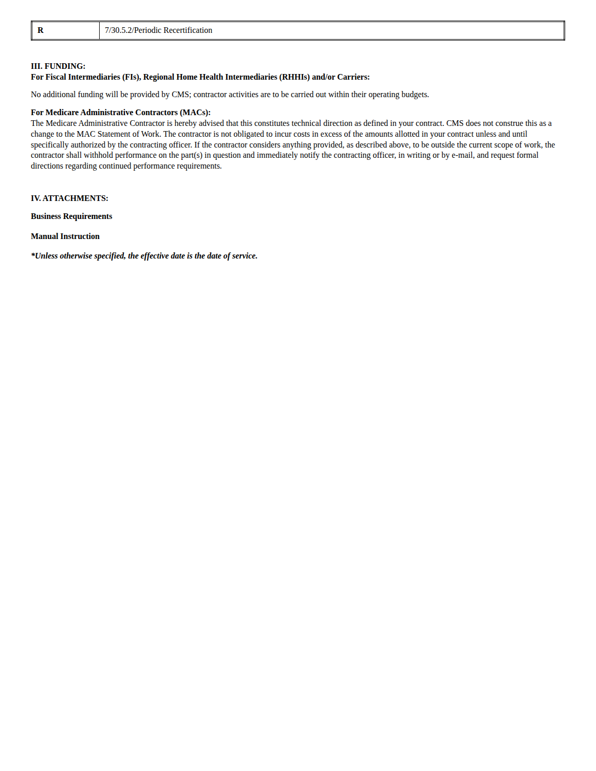| R | 7/30.5.2/Periodic Recertification |
III. FUNDING:
For Fiscal Intermediaries (FIs), Regional Home Health Intermediaries (RHHIs) and/or Carriers:
No additional funding will be provided by CMS; contractor activities are to be carried out within their operating budgets.
For Medicare Administrative Contractors (MACs):
The Medicare Administrative Contractor is hereby advised that this constitutes technical direction as defined in your contract. CMS does not construe this as a change to the MAC Statement of Work. The contractor is not obligated to incur costs in excess of the amounts allotted in your contract unless and until specifically authorized by the contracting officer. If the contractor considers anything provided, as described above, to be outside the current scope of work, the contractor shall withhold performance on the part(s) in question and immediately notify the contracting officer, in writing or by e-mail, and request formal directions regarding continued performance requirements.
IV. ATTACHMENTS:
Business Requirements
Manual Instruction
*Unless otherwise specified, the effective date is the date of service.